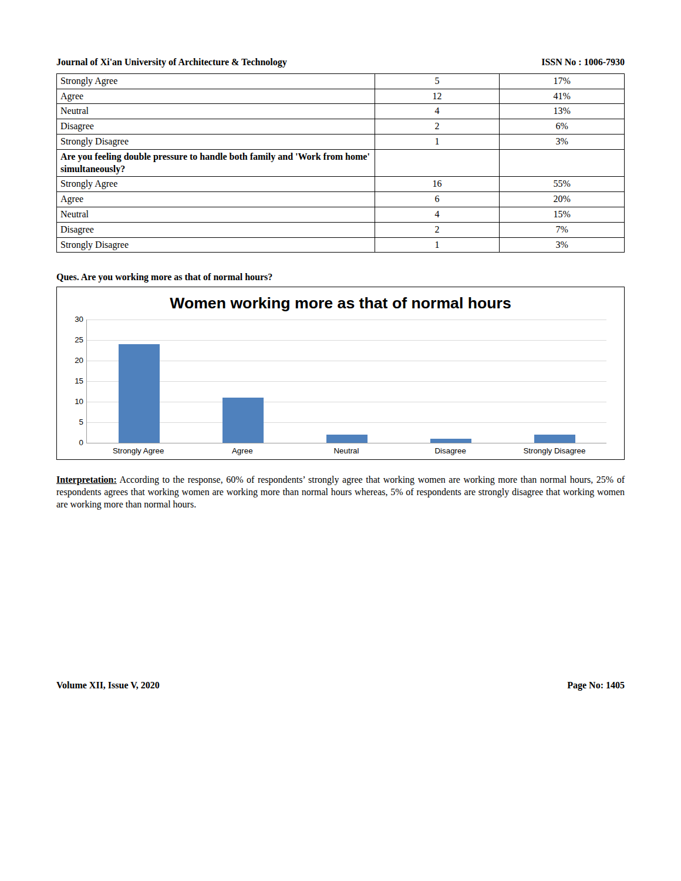Journal of Xi'an University of Architecture & Technology ISSN No : 1006-7930
| Strongly Agree | 5 | 17% |
| Agree | 12 | 41% |
| Neutral | 4 | 13% |
| Disagree | 2 | 6% |
| Strongly Disagree | 1 | 3% |
| Are you feeling double pressure to handle both family and 'Work from home' simultaneously? | | |
| Strongly Agree | 16 | 55% |
| Agree | 6 | 20% |
| Neutral | 4 | 15% |
| Disagree | 2 | 7% |
| Strongly Disagree | 1 | 3% |
Ques. Are you working more as that of normal hours?
Women working more as that of normal hours
30
25
20
15
10
5
0
Strongly Agree Agree Neutral Disagree Strongly Disagree
Interpretation: According to the response, 60% of respondents’ strongly agree that working women are working more than normal hours, 25% of respondents agrees that working women are working more than normal hours whereas, 5% of respondents are strongly disagree that working women are working more than normal hours.
Volume XII, Issue V, 2020 Page No: 1405